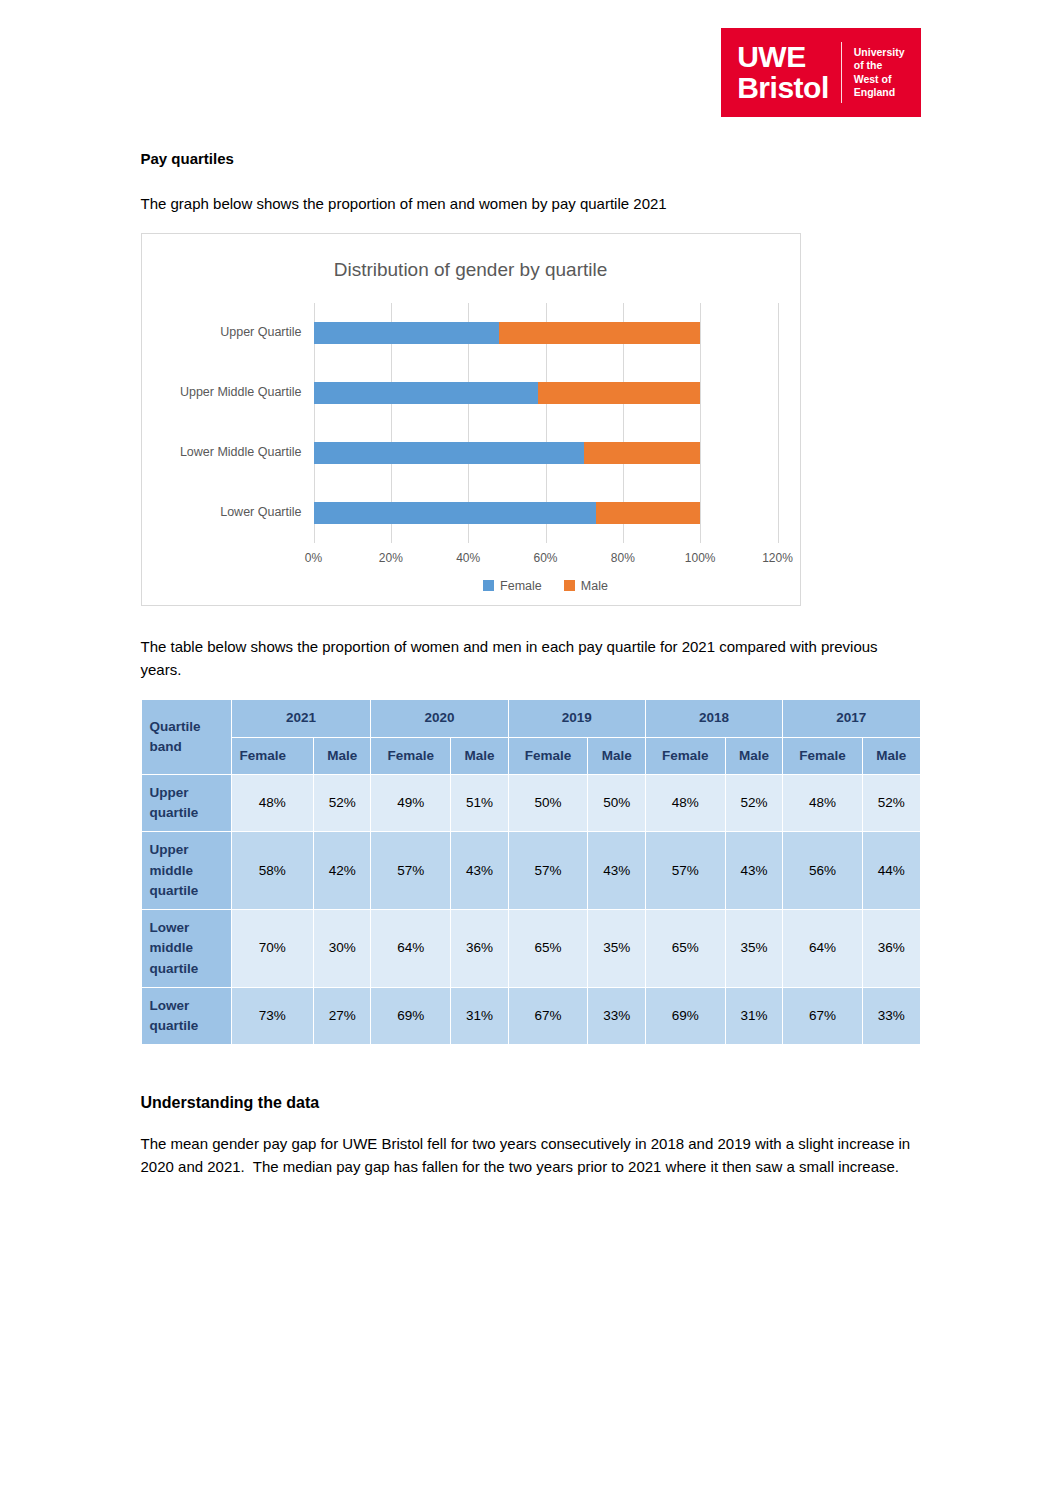UWE
Bristol
University
of the
West of
England
Pay quartiles
The graph below shows the proportion of men and women by pay quartile 2021
Distribution of gender by quartile
Upper Quartile
Upper Middle Quartile
Lower Middle Quartile
Lower Quartile
0% 20% 40% 60% 80% 100% 120%
Female Male
The table below shows the proportion of women and men in each pay quartile for 2021 compared with previous years.
| Quartile band | 2021 | 2020 | 2019 | 2018 | 2017 |
| --- | --- | --- | --- | --- | --- |
| Female | Male | Female | Male | Female | Male | Female | Male | Female | Male |
| Upper quartile | 48% | 52% | 49% | 51% | 50% | 50% | 48% | 52% | 48% | 52% |
| Upper middle quartile | 58% | 42% | 57% | 43% | 57% | 43% | 57% | 43% | 56% | 44% |
| Lower middle quartile | 70% | 30% | 64% | 36% | 65% | 35% | 65% | 35% | 64% | 36% |
| Lower quartile | 73% | 27% | 69% | 31% | 67% | 33% | 69% | 31% | 67% | 33% |
Understanding the data
The mean gender pay gap for UWE Bristol fell for two years consecutively in 2018 and 2019 with a slight increase in 2020 and 2021. The median pay gap has fallen for the two years prior to 2021 where it then saw a small increase.